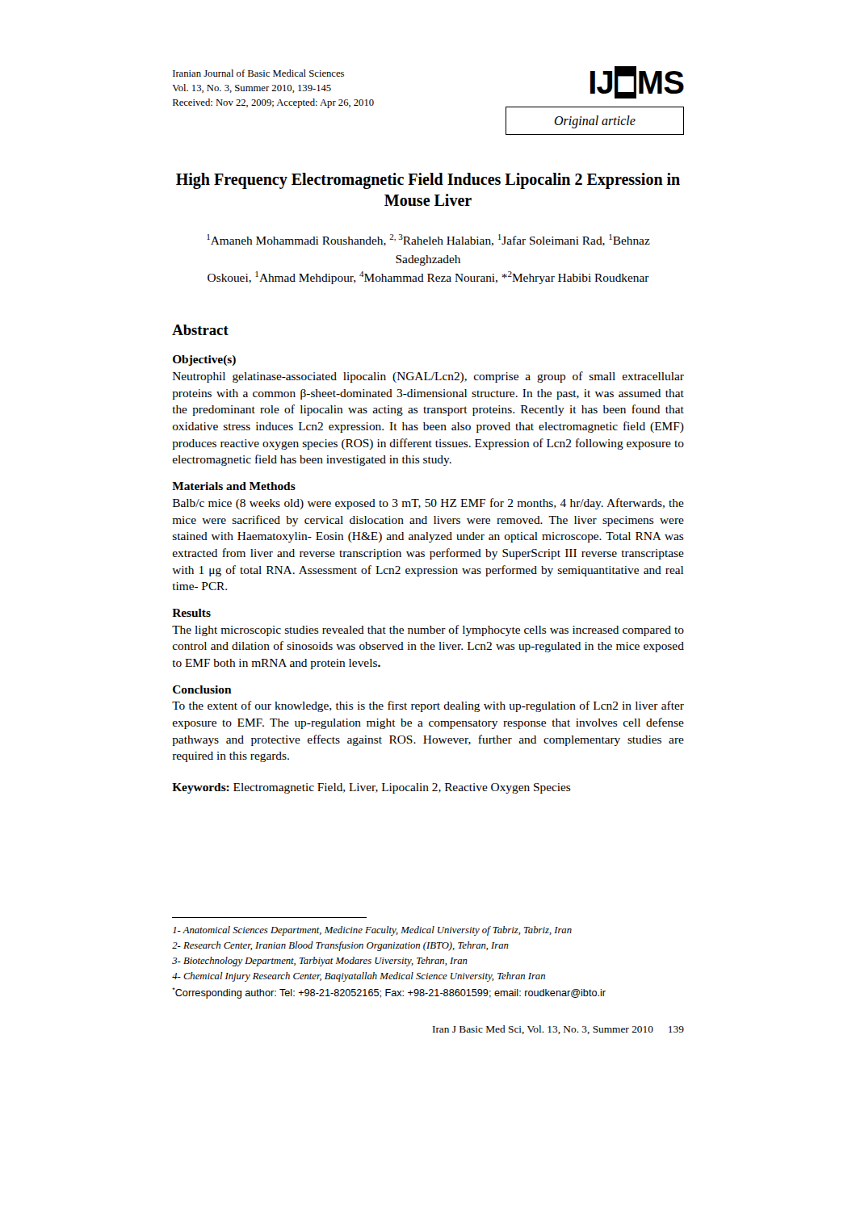Iranian Journal of Basic Medical Sciences
Vol. 13, No. 3, Summer 2010, 139-145
Received: Nov 22, 2009; Accepted: Apr 26, 2010
IJ■MS
Original article
High Frequency Electromagnetic Field Induces Lipocalin 2 Expression in
Mouse Liver
1Amaneh Mohammadi Roushandeh, 2, 3Raheleh Halabian, 1Jafar Soleimani Rad, 1Behnaz Sadeghzadeh
Oskouei, 1Ahmad Mehdipour, 4Mohammad Reza Nourani, *2Mehryar Habibi Roudkenar
Abstract
Objective(s)
Neutrophil gelatinase-associated lipocalin (NGAL/Lcn2), comprise a group of small extracellular proteins with a common β-sheet-dominated 3-dimensional structure. In the past, it was assumed that the predominant role of lipocalin was acting as transport proteins. Recently it has been found that oxidative stress induces Lcn2 expression. It has been also proved that electromagnetic field (EMF) produces reactive oxygen species (ROS) in different tissues. Expression of Lcn2 following exposure to electromagnetic field has been investigated in this study.
Materials and Methods
Balb/c mice (8 weeks old) were exposed to 3 mT, 50 HZ EMF for 2 months, 4 hr/day. Afterwards, the mice were sacrificed by cervical dislocation and livers were removed. The liver specimens were stained with Haematoxylin- Eosin (H&E) and analyzed under an optical microscope. Total RNA was extracted from liver and reverse transcription was performed by SuperScript III reverse transcriptase with 1 μg of total RNA. Assessment of Lcn2 expression was performed by semiquantitative and real time- PCR.
Results
The light microscopic studies revealed that the number of lymphocyte cells was increased compared to control and dilation of sinosoids was observed in the liver. Lcn2 was up-regulated in the mice exposed to EMF both in mRNA and protein levels.
Conclusion
To the extent of our knowledge, this is the first report dealing with up-regulation of Lcn2 in liver after exposure to EMF. The up-regulation might be a compensatory response that involves cell defense pathways and protective effects against ROS. However, further and complementary studies are required in this regards.
Keywords: Electromagnetic Field, Liver, Lipocalin 2, Reactive Oxygen Species
1- Anatomical Sciences Department, Medicine Faculty, Medical University of Tabriz, Tabriz, Iran
2- Research Center, Iranian Blood Transfusion Organization (IBTO), Tehran, Iran
3- Biotechnology Department, Tarbiyat Modares Uiversity, Tehran, Iran
4- Chemical Injury Research Center, Baqiyatallah Medical Science University, Tehran Iran
*Corresponding author: Tel: +98-21-82052165; Fax: +98-21-88601599; email: roudkenar@ibto.ir
Iran J Basic Med Sci, Vol. 13, No. 3, Summer 2010139